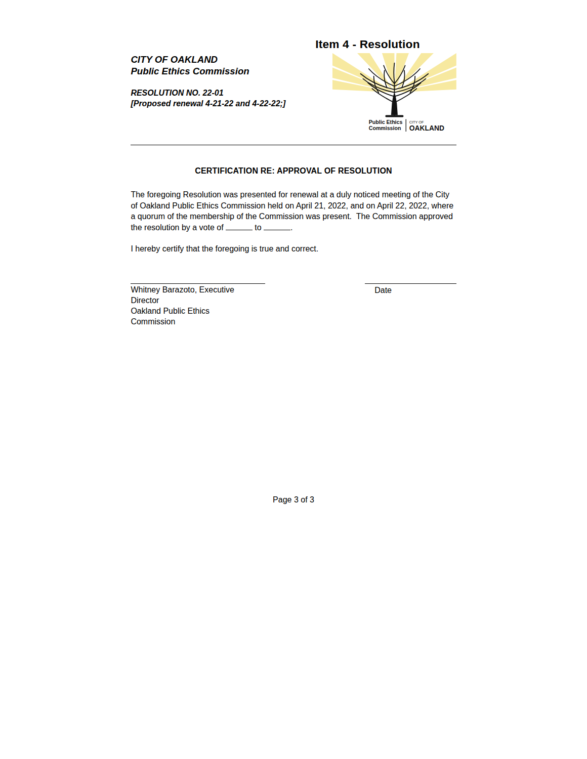CITY OF OAKLAND
Public Ethics Commission
RESOLUTION NO. 22-01
[Proposed renewal 4-21-22 and 4-22-22;]
Item 4 - Resolution
Public Ethics Commission CITY OF OAKLAND
CERTIFICATION RE: APPROVAL OF RESOLUTION
The foregoing Resolution was presented for renewal at a duly noticed meeting of the City of Oakland Public Ethics Commission held on April 21, 2022, and on April 22, 2022, where a quorum of the membership of the Commission was present. The Commission approved the resolution by a vote of to .
I hereby certify that the foregoing is true and correct.
Whitney Barazoto, Executive Director
Oakland Public Ethics Commission
Date
Page 3 of 3